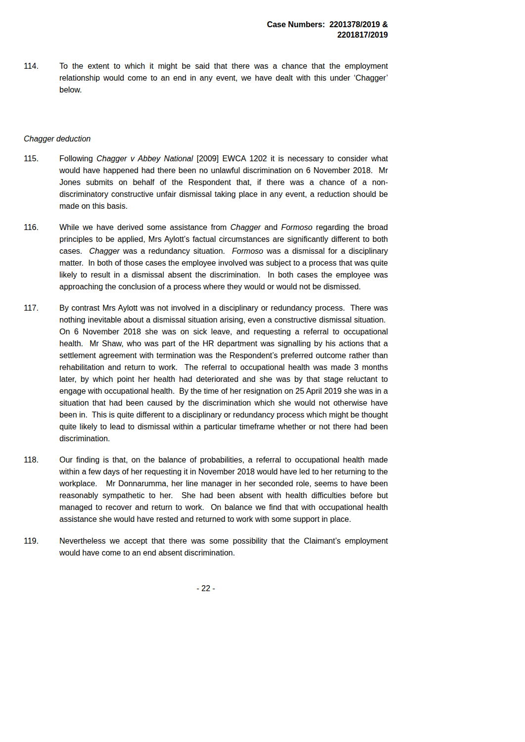Case Numbers: 2201378/2019 &
2201817/2019
114. To the extent to which it might be said that there was a chance that the employment relationship would come to an end in any event, we have dealt with this under ‘Chagger’ below.
Chagger deduction
115. Following Chagger v Abbey National [2009] EWCA 1202 it is necessary to consider what would have happened had there been no unlawful discrimination on 6 November 2018. Mr Jones submits on behalf of the Respondent that, if there was a chance of a non-discriminatory constructive unfair dismissal taking place in any event, a reduction should be made on this basis.
116. While we have derived some assistance from Chagger and Formoso regarding the broad principles to be applied, Mrs Aylott’s factual circumstances are significantly different to both cases. Chagger was a redundancy situation. Formoso was a dismissal for a disciplinary matter. In both of those cases the employee involved was subject to a process that was quite likely to result in a dismissal absent the discrimination. In both cases the employee was approaching the conclusion of a process where they would or would not be dismissed.
117. By contrast Mrs Aylott was not involved in a disciplinary or redundancy process. There was nothing inevitable about a dismissal situation arising, even a constructive dismissal situation. On 6 November 2018 she was on sick leave, and requesting a referral to occupational health. Mr Shaw, who was part of the HR department was signalling by his actions that a settlement agreement with termination was the Respondent’s preferred outcome rather than rehabilitation and return to work. The referral to occupational health was made 3 months later, by which point her health had deteriorated and she was by that stage reluctant to engage with occupational health. By the time of her resignation on 25 April 2019 she was in a situation that had been caused by the discrimination which she would not otherwise have been in. This is quite different to a disciplinary or redundancy process which might be thought quite likely to lead to dismissal within a particular timeframe whether or not there had been discrimination.
118. Our finding is that, on the balance of probabilities, a referral to occupational health made within a few days of her requesting it in November 2018 would have led to her returning to the workplace. Mr Donnarumma, her line manager in her seconded role, seems to have been reasonably sympathetic to her. She had been absent with health difficulties before but managed to recover and return to work. On balance we find that with occupational health assistance she would have rested and returned to work with some support in place.
119. Nevertheless we accept that there was some possibility that the Claimant’s employment would have come to an end absent discrimination.
- 22 -